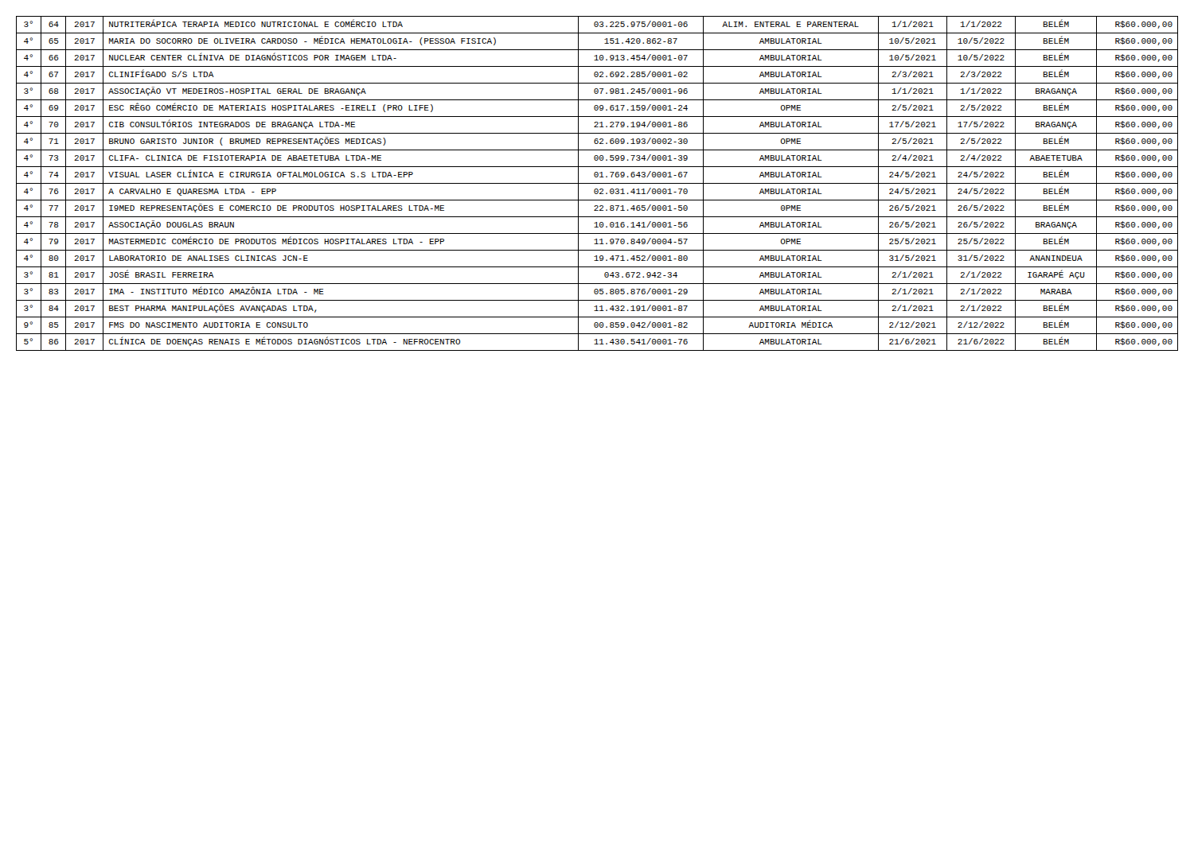| 3° | 64 | 2017 | NUTRITERÁPICA TERAPIA MEDICO NUTRICIONAL E COMÉRCIO LTDA | 03.225.975/0001-06 | ALIM. ENTERAL E PARENTERAL | 1/1/2021 | 1/1/2022 | BELÉM | R$60.000,00 |
| 4° | 65 | 2017 | MARIA DO SOCORRO DE OLIVEIRA CARDOSO - MÉDICA HEMATOLOGIA- (PESSOA FISICA) | 151.420.862-87 | AMBULATORIAL | 10/5/2021 | 10/5/2022 | BELÉM | R$60.000,00 |
| 4° | 66 | 2017 | NUCLEAR CENTER CLÍNIVA DE DIAGNÓSTICOS POR IMAGEM LTDA- | 10.913.454/0001-07 | AMBULATORIAL | 10/5/2021 | 10/5/2022 | BELÉM | R$60.000,00 |
| 4° | 67 | 2017 | CLINIFÍGADO S/S LTDA | 02.692.285/0001-02 | AMBULATORIAL | 2/3/2021 | 2/3/2022 | BELÉM | R$60.000,00 |
| 3° | 68 | 2017 | ASSOCIAÇÃO VT MEDEIROS-HOSPITAL GERAL DE BRAGANÇA | 07.981.245/0001-96 | AMBULATORIAL | 1/1/2021 | 1/1/2022 | BRAGANÇA | R$60.000,00 |
| 4° | 69 | 2017 | ESC RÊGO COMÉRCIO DE MATERIAIS HOSPITALARES -EIRELI (PRO LIFE) | 09.617.159/0001-24 | OPME | 2/5/2021 | 2/5/2022 | BELÉM | R$60.000,00 |
| 4° | 70 | 2017 | CIB CONSULTÓRIOS INTEGRADOS DE BRAGANÇA LTDA-ME | 21.279.194/0001-86 | AMBULATORIAL | 17/5/2021 | 17/5/2022 | BRAGANÇA | R$60.000,00 |
| 4° | 71 | 2017 | BRUNO GARISTO JUNIOR ( BRUMED REPRESENTAÇÕES MEDICAS) | 62.609.193/0002-30 | OPME | 2/5/2021 | 2/5/2022 | BELÉM | R$60.000,00 |
| 4° | 73 | 2017 | CLIFA- CLINICA DE FISIOTERAPIA DE ABAETETUBA LTDA-ME | 00.599.734/0001-39 | AMBULATORIAL | 2/4/2021 | 2/4/2022 | ABAETETUBA | R$60.000,00 |
| 4° | 74 | 2017 | VISUAL LASER CLÍNICA E CIRURGIA OFTALMOLOGICA S.S LTDA-EPP | 01.769.643/0001-67 | AMBULATORIAL | 24/5/2021 | 24/5/2022 | BELÉM | R$60.000,00 |
| 4° | 76 | 2017 | A CARVALHO E QUARESMA LTDA - EPP | 02.031.411/0001-70 | AMBULATORIAL | 24/5/2021 | 24/5/2022 | BELÉM | R$60.000,00 |
| 4° | 77 | 2017 | I9MED REPRESENTAÇÕES E COMERCIO DE PRODUTOS HOSPITALARES LTDA-ME | 22.871.465/0001-50 | 0PME | 26/5/2021 | 26/5/2022 | BELÉM | R$60.000,00 |
| 4° | 78 | 2017 | ASSOCIAÇÃO DOUGLAS BRAUN | 10.016.141/0001-56 | AMBULATORIAL | 26/5/2021 | 26/5/2022 | BRAGANÇA | R$60.000,00 |
| 4° | 79 | 2017 | MASTERMEDIC COMÉRCIO DE PRODUTOS MÉDICOS HOSPITALARES LTDA - EPP | 11.970.849/0004-57 | OPME | 25/5/2021 | 25/5/2022 | BELÉM | R$60.000,00 |
| 4° | 80 | 2017 | LABORATORIO DE ANALISES CLINICAS JCN-E | 19.471.452/0001-80 | AMBULATORIAL | 31/5/2021 | 31/5/2022 | ANANINDEUA | R$60.000,00 |
| 3° | 81 | 2017 | JOSÉ BRASIL FERREIRA | 043.672.942-34 | AMBULATORIAL | 2/1/2021 | 2/1/2022 | IGARAPÉ AÇU | R$60.000,00 |
| 3° | 83 | 2017 | IMA - INSTITUTO MÉDICO AMAZÔNIA LTDA - ME | 05.805.876/0001-29 | AMBULATORIAL | 2/1/2021 | 2/1/2022 | MARABA | R$60.000,00 |
| 3° | 84 | 2017 | BEST PHARMA MANIPULAÇÕES AVANÇADAS LTDA, | 11.432.191/0001-87 | AMBULATORIAL | 2/1/2021 | 2/1/2022 | BELÉM | R$60.000,00 |
| 9° | 85 | 2017 | FMS DO NASCIMENTO AUDITORIA E CONSULTO | 00.859.042/0001-82 | AUDITORIA MÉDICA | 2/12/2021 | 2/12/2022 | BELÉM | R$60.000,00 |
| 5° | 86 | 2017 | CLÍNICA DE DOENÇAS RENAIS E MÉTODOS DIAGNÓSTICOS LTDA - NEFROCENTRO | 11.430.541/0001-76 | AMBULATORIAL | 21/6/2021 | 21/6/2022 | BELÉM | R$60.000,00 |